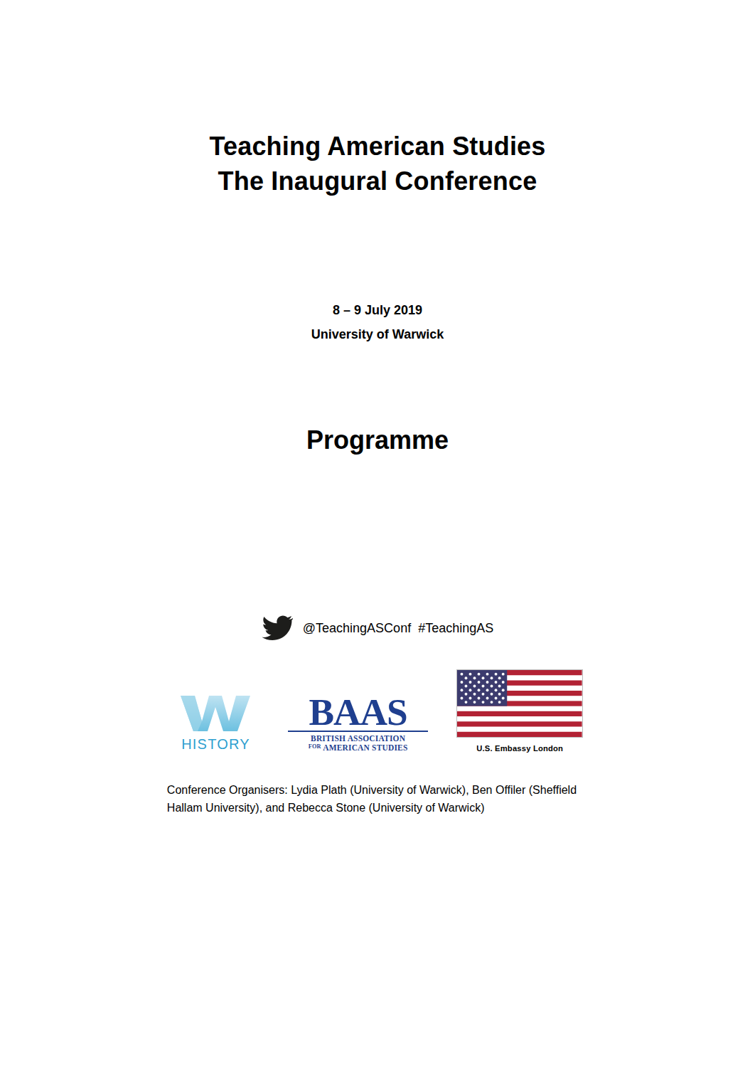Teaching American Studies
The Inaugural Conference
8 – 9 July 2019
University of Warwick
Programme
@TeachingASConf #TeachingAS
HISTORY
BAAS
BRITISH ASSOCIATION
FOR AMERICAN STUDIES
U.S. Embassy London
Conference Organisers: Lydia Plath (University of Warwick), Ben Offiler (Sheffield Hallam University), and Rebecca Stone (University of Warwick)